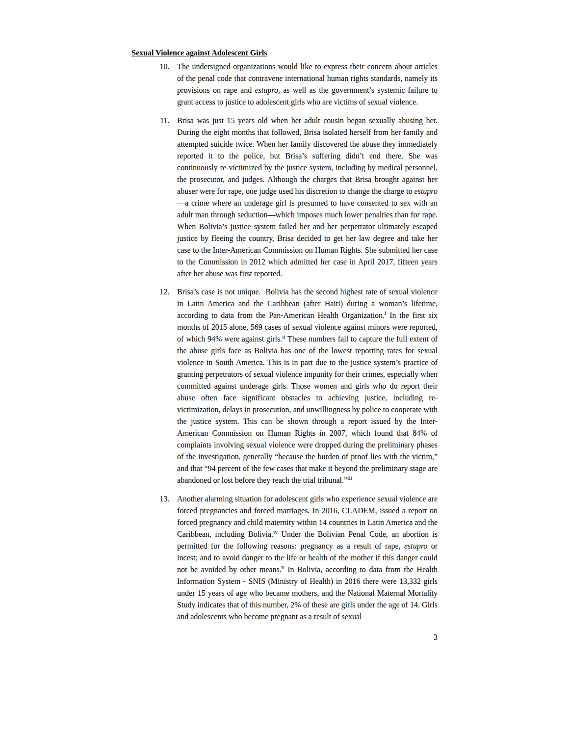Sexual Violence against Adolescent Girls
The undersigned organizations would like to express their concern about articles of the penal code that contravene international human rights standards, namely its provisions on rape and estupro, as well as the government’s systemic failure to grant access to justice to adolescent girls who are victims of sexual violence.
Brisa was just 15 years old when her adult cousin began sexually abusing her. During the eight months that followed, Brisa isolated herself from her family and attempted suicide twice. When her family discovered the abuse they immediately reported it to the police, but Brisa’s suffering didn’t end there. She was continuously re-victimized by the justice system, including by medical personnel, the prosecutor, and judges. Although the charges that Brisa brought against her abuser were for rape, one judge used his discretion to change the charge to estupro—a crime where an underage girl is presumed to have consented to sex with an adult man through seduction—which imposes much lower penalties than for rape. When Bolivia’s justice system failed her and her perpetrator ultimately escaped justice by fleeing the country, Brisa decided to get her law degree and take her case to the Inter-American Commission on Human Rights. She submitted her case to the Commission in 2012 which admitted her case in April 2017, fifteen years after her abuse was first reported.
Brisa’s case is not unique. Bolivia has the second highest rate of sexual violence in Latin America and the Caribbean (after Haiti) during a woman’s lifetime, according to data from the Pan-American Health Organization.i In the first six months of 2015 alone, 569 cases of sexual violence against minors were reported, of which 94% were against girls.ii These numbers fail to capture the full extent of the abuse girls face as Bolivia has one of the lowest reporting rates for sexual violence in South America. This is in part due to the justice system’s practice of granting perpetrators of sexual violence impunity for their crimes, especially when committed against underage girls. Those women and girls who do report their abuse often face significant obstacles to achieving justice, including re-victimization, delays in prosecution, and unwillingness by police to cooperate with the justice system. This can be shown through a report issued by the Inter-American Commission on Human Rights in 2007, which found that 84% of complaints involving sexual violence were dropped during the preliminary phases of the investigation, generally “because the burden of proof lies with the victim,” and that “94 percent of the few cases that make it beyond the preliminary stage are abandoned or lost before they reach the trial tribunal.”iii
Another alarming situation for adolescent girls who experience sexual violence are forced pregnancies and forced marriages. In 2016, CLADEM, issued a report on forced pregnancy and child maternity within 14 countries in Latin America and the Caribbean, including Bolivia.iv Under the Bolivian Penal Code, an abortion is permitted for the following reasons: pregnancy as a result of rape, estupro or incest; and to avoid danger to the life or health of the mother if this danger could not be avoided by other means.v In Bolivia, according to data from the Health Information System - SNIS (Ministry of Health) in 2016 there were 13,332 girls under 15 years of age who became mothers, and the National Maternal Mortality Study indicates that of this number, 2% of these are girls under the age of 14. Girls and adolescents who become pregnant as a result of sexual
3